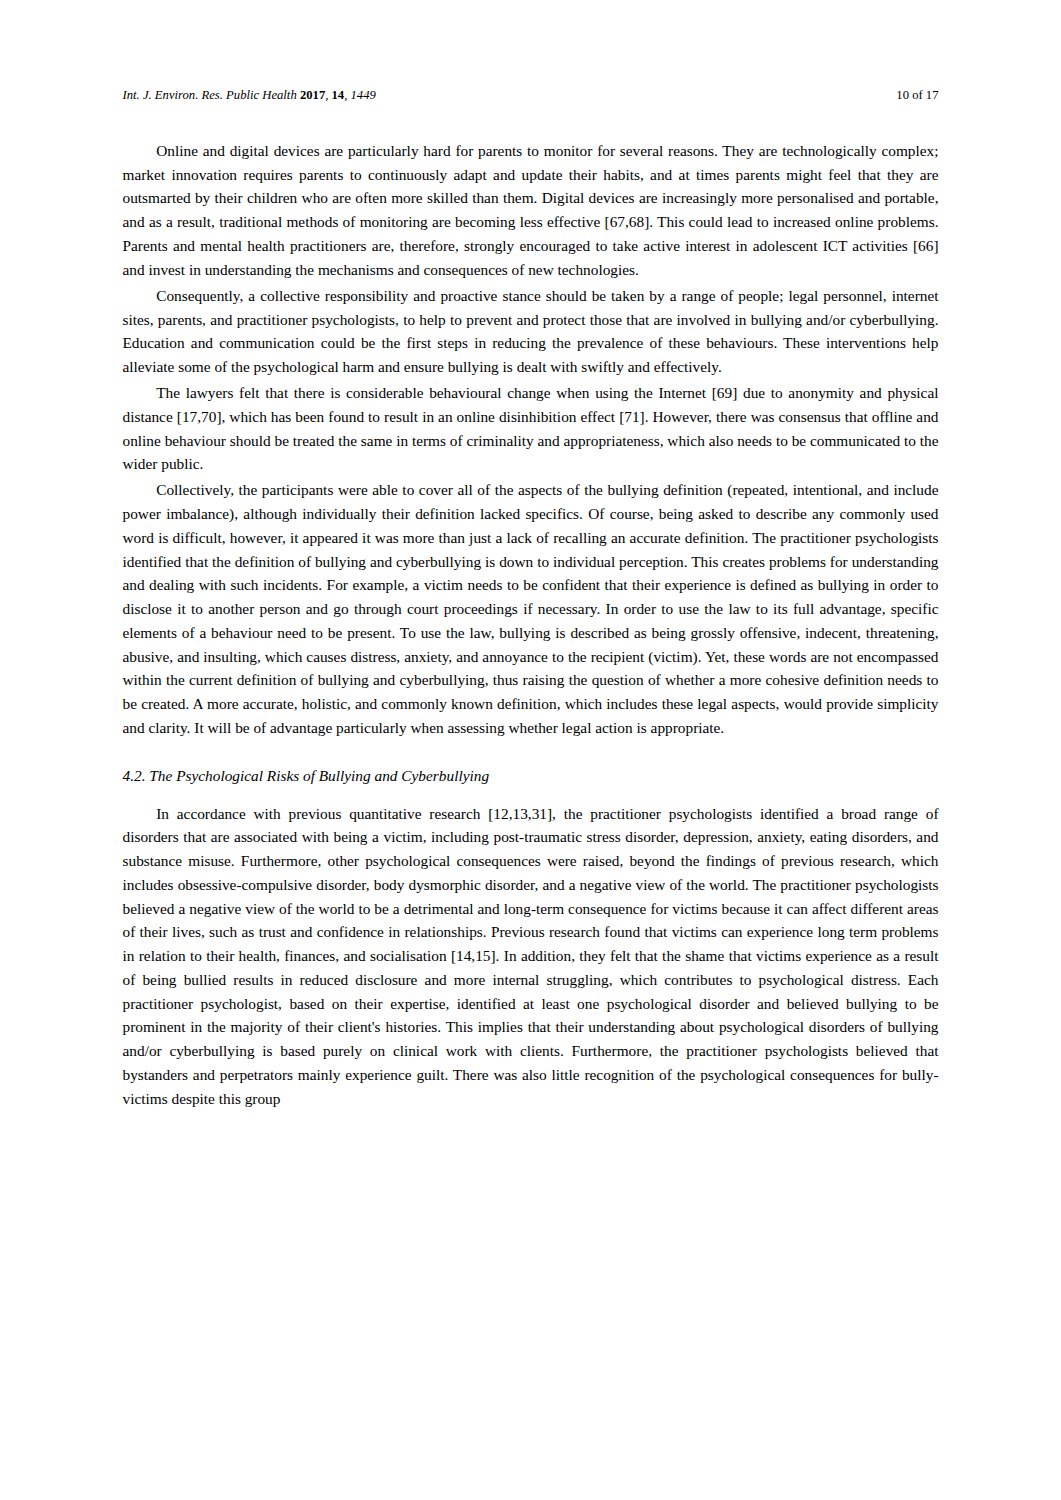Int. J. Environ. Res. Public Health 2017, 14, 1449 10 of 17
Online and digital devices are particularly hard for parents to monitor for several reasons. They are technologically complex; market innovation requires parents to continuously adapt and update their habits, and at times parents might feel that they are outsmarted by their children who are often more skilled than them. Digital devices are increasingly more personalised and portable, and as a result, traditional methods of monitoring are becoming less effective [67,68]. This could lead to increased online problems. Parents and mental health practitioners are, therefore, strongly encouraged to take active interest in adolescent ICT activities [66] and invest in understanding the mechanisms and consequences of new technologies.
Consequently, a collective responsibility and proactive stance should be taken by a range of people; legal personnel, internet sites, parents, and practitioner psychologists, to help to prevent and protect those that are involved in bullying and/or cyberbullying. Education and communication could be the first steps in reducing the prevalence of these behaviours. These interventions help alleviate some of the psychological harm and ensure bullying is dealt with swiftly and effectively.
The lawyers felt that there is considerable behavioural change when using the Internet [69] due to anonymity and physical distance [17,70], which has been found to result in an online disinhibition effect [71]. However, there was consensus that offline and online behaviour should be treated the same in terms of criminality and appropriateness, which also needs to be communicated to the wider public.
Collectively, the participants were able to cover all of the aspects of the bullying definition (repeated, intentional, and include power imbalance), although individually their definition lacked specifics. Of course, being asked to describe any commonly used word is difficult, however, it appeared it was more than just a lack of recalling an accurate definition. The practitioner psychologists identified that the definition of bullying and cyberbullying is down to individual perception. This creates problems for understanding and dealing with such incidents. For example, a victim needs to be confident that their experience is defined as bullying in order to disclose it to another person and go through court proceedings if necessary. In order to use the law to its full advantage, specific elements of a behaviour need to be present. To use the law, bullying is described as being grossly offensive, indecent, threatening, abusive, and insulting, which causes distress, anxiety, and annoyance to the recipient (victim). Yet, these words are not encompassed within the current definition of bullying and cyberbullying, thus raising the question of whether a more cohesive definition needs to be created. A more accurate, holistic, and commonly known definition, which includes these legal aspects, would provide simplicity and clarity. It will be of advantage particularly when assessing whether legal action is appropriate.
4.2. The Psychological Risks of Bullying and Cyberbullying
In accordance with previous quantitative research [12,13,31], the practitioner psychologists identified a broad range of disorders that are associated with being a victim, including post-traumatic stress disorder, depression, anxiety, eating disorders, and substance misuse. Furthermore, other psychological consequences were raised, beyond the findings of previous research, which includes obsessive-compulsive disorder, body dysmorphic disorder, and a negative view of the world. The practitioner psychologists believed a negative view of the world to be a detrimental and long-term consequence for victims because it can affect different areas of their lives, such as trust and confidence in relationships. Previous research found that victims can experience long term problems in relation to their health, finances, and socialisation [14,15]. In addition, they felt that the shame that victims experience as a result of being bullied results in reduced disclosure and more internal struggling, which contributes to psychological distress. Each practitioner psychologist, based on their expertise, identified at least one psychological disorder and believed bullying to be prominent in the majority of their client's histories. This implies that their understanding about psychological disorders of bullying and/or cyberbullying is based purely on clinical work with clients. Furthermore, the practitioner psychologists believed that bystanders and perpetrators mainly experience guilt. There was also little recognition of the psychological consequences for bully-victims despite this group